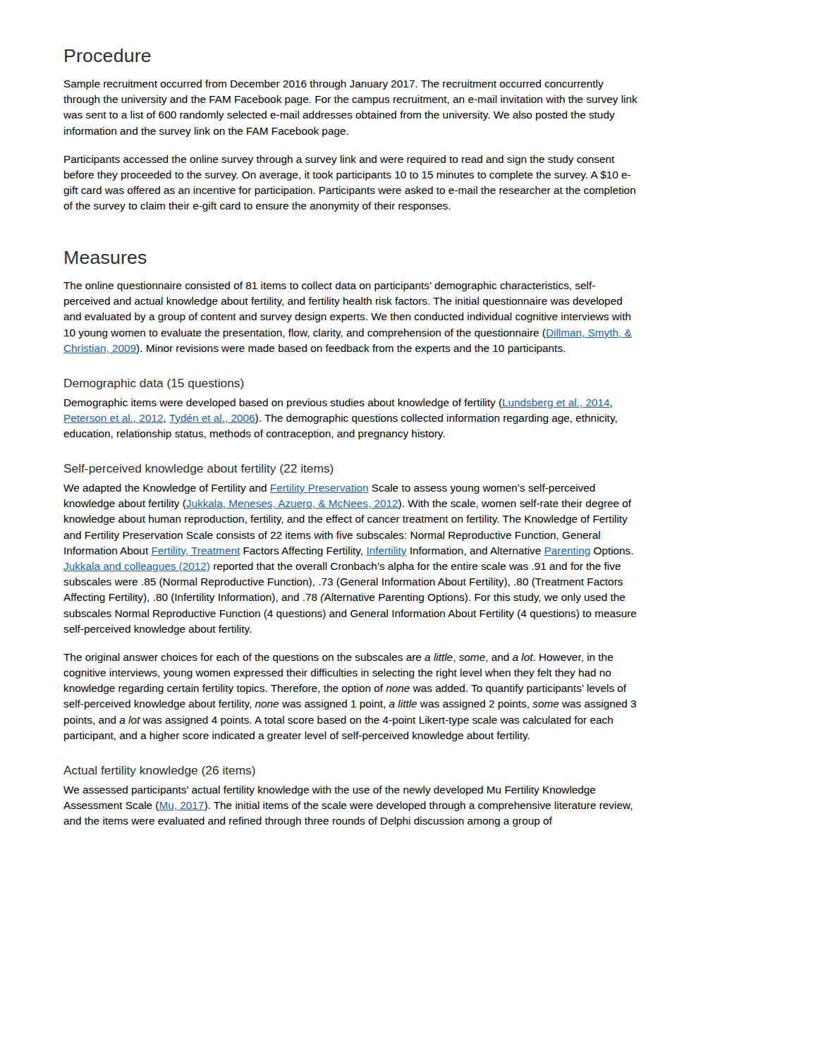Procedure
Sample recruitment occurred from December 2016 through January 2017. The recruitment occurred concurrently through the university and the FAM Facebook page. For the campus recruitment, an e-mail invitation with the survey link was sent to a list of 600 randomly selected e-mail addresses obtained from the university. We also posted the study information and the survey link on the FAM Facebook page.
Participants accessed the online survey through a survey link and were required to read and sign the study consent before they proceeded to the survey. On average, it took participants 10 to 15 minutes to complete the survey. A $10 e-gift card was offered as an incentive for participation. Participants were asked to e-mail the researcher at the completion of the survey to claim their e-gift card to ensure the anonymity of their responses.
Measures
The online questionnaire consisted of 81 items to collect data on participants’ demographic characteristics, self-perceived and actual knowledge about fertility, and fertility health risk factors. The initial questionnaire was developed and evaluated by a group of content and survey design experts. We then conducted individual cognitive interviews with 10 young women to evaluate the presentation, flow, clarity, and comprehension of the questionnaire (Dillman, Smyth, & Christian, 2009). Minor revisions were made based on feedback from the experts and the 10 participants.
Demographic data (15 questions)
Demographic items were developed based on previous studies about knowledge of fertility (Lundsberg et al., 2014, Peterson et al., 2012, Tydén et al., 2006). The demographic questions collected information regarding age, ethnicity, education, relationship status, methods of contraception, and pregnancy history.
Self-perceived knowledge about fertility (22 items)
We adapted the Knowledge of Fertility and Fertility Preservation Scale to assess young women’s self-perceived knowledge about fertility (Jukkala, Meneses, Azuero, & McNees, 2012). With the scale, women self-rate their degree of knowledge about human reproduction, fertility, and the effect of cancer treatment on fertility. The Knowledge of Fertility and Fertility Preservation Scale consists of 22 items with five subscales: Normal Reproductive Function, General Information About Fertility, Treatment Factors Affecting Fertility, Infertility Information, and Alternative Parenting Options. Jukkala and colleagues (2012) reported that the overall Cronbach’s alpha for the entire scale was .91 and for the five subscales were .85 (Normal Reproductive Function), .73 (General Information About Fertility), .80 (Treatment Factors Affecting Fertility), .80 (Infertility Information), and .78 (Alternative Parenting Options). For this study, we only used the subscales Normal Reproductive Function (4 questions) and General Information About Fertility (4 questions) to measure self-perceived knowledge about fertility.
The original answer choices for each of the questions on the subscales are a little, some, and a lot. However, in the cognitive interviews, young women expressed their difficulties in selecting the right level when they felt they had no knowledge regarding certain fertility topics. Therefore, the option of none was added. To quantify participants’ levels of self-perceived knowledge about fertility, none was assigned 1 point, a little was assigned 2 points, some was assigned 3 points, and a lot was assigned 4 points. A total score based on the 4-point Likert-type scale was calculated for each participant, and a higher score indicated a greater level of self-perceived knowledge about fertility.
Actual fertility knowledge (26 items)
We assessed participants’ actual fertility knowledge with the use of the newly developed Mu Fertility Knowledge Assessment Scale (Mu, 2017). The initial items of the scale were developed through a comprehensive literature review, and the items were evaluated and refined through three rounds of Delphi discussion among a group of